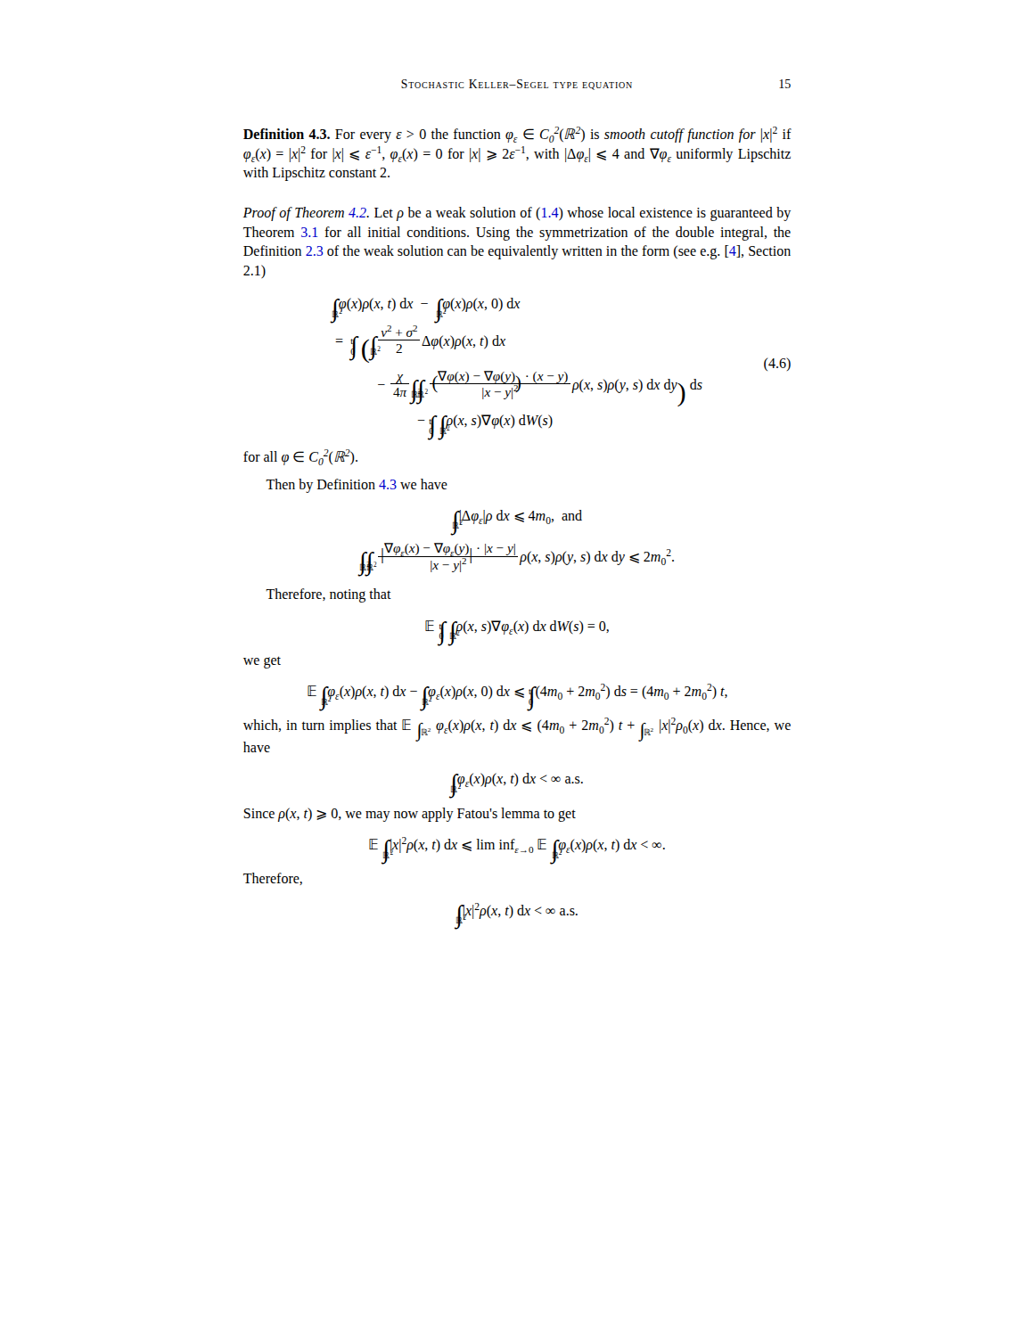Stochastic Keller–Segel type equation 15
Definition 4.3. For every ε > 0 the function φε ∈ C02(ℝ2) is smooth cutoff function for |x|2 if φε(x) = |x|2 for |x| ⩽ ε−1, φε(x) = 0 for |x| ⩾ 2ε−1, with |Δφε| ⩽ 4 and ∇φε uniformly Lipschitz with Lipschitz constant 2.
Proof of Theorem 4.2. Let ρ be a weak solution of (1.4) whose local existence is guaranteed by Theorem 3.1 for all initial conditions. Using the symmetrization of the double integral, the Definition 2.3 of the weak solution can be equivalently written in the form (see e.g. [4], Section 2.1)
∫ℝ2 φ(x)ρ(x, t) dx − ∫ℝ2 φ(x)ρ(x, 0) dx = ∫t 0 (∫ℝ2 ν2 + σ22 Δφ(x)ρ(x, t) dx − χ 4π∫ℝ2∫ℝ2 (∇φ(x) − ∇φ(y)) · (x − y)|x − y|2 ρ(x, s)ρ(y, s) dx dy) ds − ∫t 0 ∫ℝ2 ρ(x, s)∇φ(x) dW(s)
(4.6)
for all φ ∈ C02(ℝ2).
Then by Definition 4.3 we have
∫ℝ2|Δφε|ρ dx ⩽ 4m0, and
∫ℝ2∫ℝ2 |∇φε(x) − ∇φε(y)| · |x − y||x − y|2 ρ(x, s)ρ(y, s) dx dy ⩽ 2m02.
Therefore, noting that
𝔼 ∫t 0 ∫ℝ2 ρ(x, s)∇φε(x) dx dW(s) = 0,
we get
𝔼 ∫ℝ2 φε(x)ρ(x, t) dx − ∫ℝ2 φε(x)ρ(x, 0) dx ⩽ ∫t 0(4m0 + 2m02) ds = (4m0 + 2m02) t,
which, in turn implies that 𝔼 ∫ℝ2 φε(x)ρ(x, t) dx ⩽ (4m0 + 2m02) t + ∫ℝ2 |x|2ρ0(x) dx. Hence, we have
∫ℝ2 φε(x)ρ(x, t) dx < ∞ a.s.
Since ρ(x, t) ⩾ 0, we may now apply Fatou's lemma to get
𝔼 ∫ℝ2|x|2ρ(x, t) dx ⩽ lim infε→0 𝔼 ∫ℝ2 φε(x)ρ(x, t) dx < ∞.
Therefore,
∫ℝ2|x|2ρ(x, t) dx < ∞ a.s.